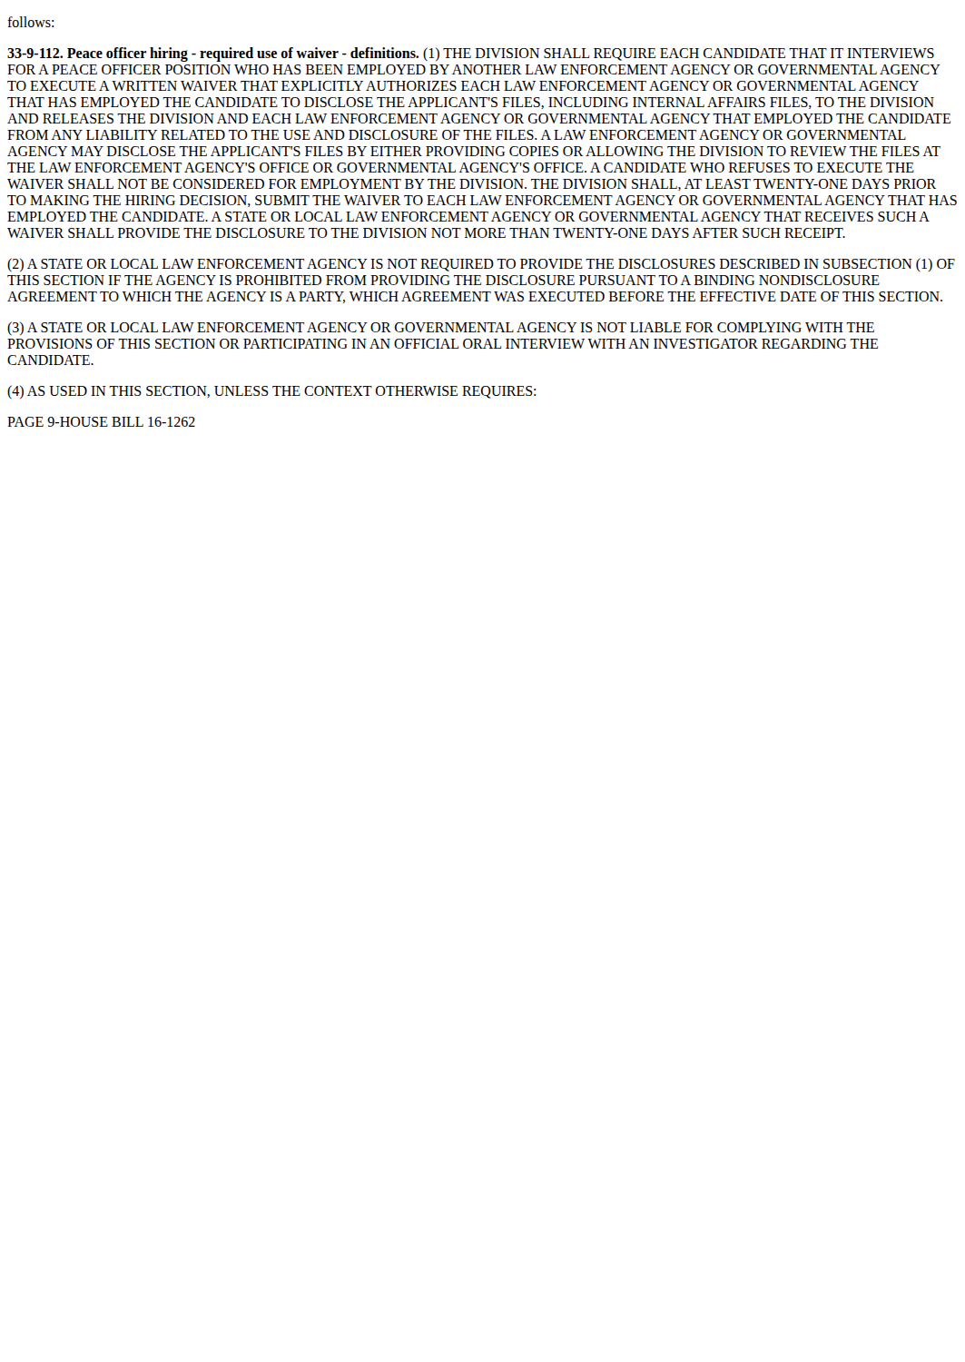follows:
33-9-112. Peace officer hiring - required use of waiver - definitions. (1) THE DIVISION SHALL REQUIRE EACH CANDIDATE THAT IT INTERVIEWS FOR A PEACE OFFICER POSITION WHO HAS BEEN EMPLOYED BY ANOTHER LAW ENFORCEMENT AGENCY OR GOVERNMENTAL AGENCY TO EXECUTE A WRITTEN WAIVER THAT EXPLICITLY AUTHORIZES EACH LAW ENFORCEMENT AGENCY OR GOVERNMENTAL AGENCY THAT HAS EMPLOYED THE CANDIDATE TO DISCLOSE THE APPLICANT'S FILES, INCLUDING INTERNAL AFFAIRS FILES, TO THE DIVISION AND RELEASES THE DIVISION AND EACH LAW ENFORCEMENT AGENCY OR GOVERNMENTAL AGENCY THAT EMPLOYED THE CANDIDATE FROM ANY LIABILITY RELATED TO THE USE AND DISCLOSURE OF THE FILES. A LAW ENFORCEMENT AGENCY OR GOVERNMENTAL AGENCY MAY DISCLOSE THE APPLICANT'S FILES BY EITHER PROVIDING COPIES OR ALLOWING THE DIVISION TO REVIEW THE FILES AT THE LAW ENFORCEMENT AGENCY'S OFFICE OR GOVERNMENTAL AGENCY'S OFFICE. A CANDIDATE WHO REFUSES TO EXECUTE THE WAIVER SHALL NOT BE CONSIDERED FOR EMPLOYMENT BY THE DIVISION. THE DIVISION SHALL, AT LEAST TWENTY-ONE DAYS PRIOR TO MAKING THE HIRING DECISION, SUBMIT THE WAIVER TO EACH LAW ENFORCEMENT AGENCY OR GOVERNMENTAL AGENCY THAT HAS EMPLOYED THE CANDIDATE. A STATE OR LOCAL LAW ENFORCEMENT AGENCY OR GOVERNMENTAL AGENCY THAT RECEIVES SUCH A WAIVER SHALL PROVIDE THE DISCLOSURE TO THE DIVISION NOT MORE THAN TWENTY-ONE DAYS AFTER SUCH RECEIPT.
(2) A STATE OR LOCAL LAW ENFORCEMENT AGENCY IS NOT REQUIRED TO PROVIDE THE DISCLOSURES DESCRIBED IN SUBSECTION (1) OF THIS SECTION IF THE AGENCY IS PROHIBITED FROM PROVIDING THE DISCLOSURE PURSUANT TO A BINDING NONDISCLOSURE AGREEMENT TO WHICH THE AGENCY IS A PARTY, WHICH AGREEMENT WAS EXECUTED BEFORE THE EFFECTIVE DATE OF THIS SECTION.
(3) A STATE OR LOCAL LAW ENFORCEMENT AGENCY OR GOVERNMENTAL AGENCY IS NOT LIABLE FOR COMPLYING WITH THE PROVISIONS OF THIS SECTION OR PARTICIPATING IN AN OFFICIAL ORAL INTERVIEW WITH AN INVESTIGATOR REGARDING THE CANDIDATE.
(4) AS USED IN THIS SECTION, UNLESS THE CONTEXT OTHERWISE REQUIRES:
PAGE 9-HOUSE BILL 16-1262